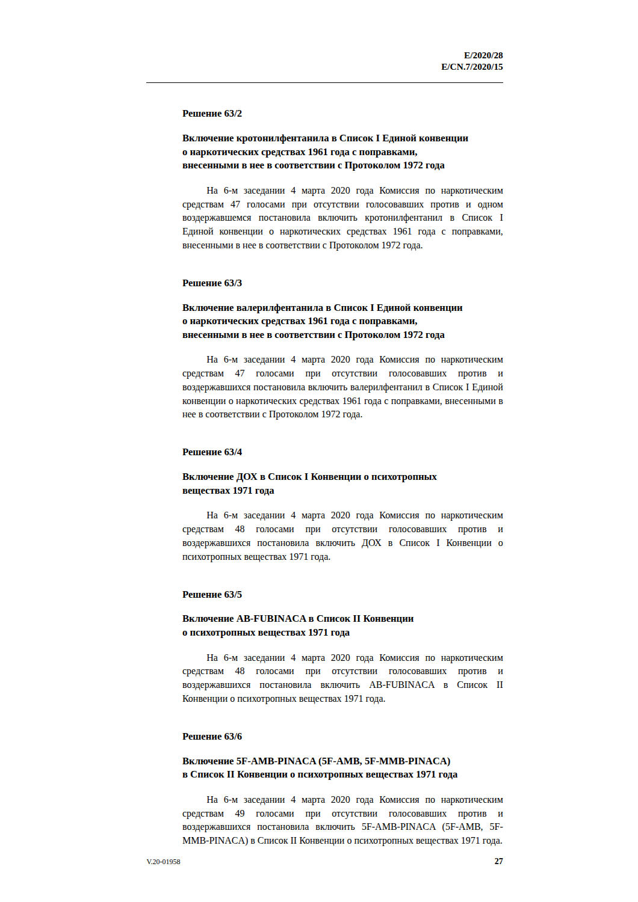E/2020/28
E/CN.7/2020/15
Решение 63/2
Включение кротонилфентанила в Список I Единой конвенции
о наркотических средствах 1961 года с поправками,
внесенными в нее в соответствии с Протоколом 1972 года
На 6-м заседании 4 марта 2020 года Комиссия по наркотическим средствам 47 голосами при отсутствии голосовавших против и одном воздержавшемся постановила включить кротонилфентанил в Список I Единой конвенции о наркотических средствах 1961 года с поправками, внесенными в нее в соответствии с Протоколом 1972 года.
Решение 63/3
Включение валерилфентанила в Список I Единой конвенции
о наркотических средствах 1961 года с поправками,
внесенными в нее в соответствии с Протоколом 1972 года
На 6-м заседании 4 марта 2020 года Комиссия по наркотическим средствам 47 голосами при отсутствии голосовавших против и воздержавшихся постановила включить валерилфентанил в Список I Единой конвенции о наркотических средствах 1961 года с поправками, внесенными в нее в соответствии с Протоколом 1972 года.
Решение 63/4
Включение ДОХ в Список I Конвенции о психотропных
веществах 1971 года
На 6-м заседании 4 марта 2020 года Комиссия по наркотическим средствам 48 голосами при отсутствии голосовавших против и воздержавшихся постановила включить ДОХ в Список I Конвенции о психотропных веществах 1971 года.
Решение 63/5
Включение AB-FUBINACA в Список II Конвенции
о психотропных веществах 1971 года
На 6-м заседании 4 марта 2020 года Комиссия по наркотическим средствам 48 голосами при отсутствии голосовавших против и воздержавшихся постановила включить AB-FUBINACA в Список II Конвенции о психотропных веществах 1971 года.
Решение 63/6
Включение 5F-AMB-PINACA (5F-AMB, 5F-MMB-PINACA)
в Список II Конвенции о психотропных веществах 1971 года
На 6-м заседании 4 марта 2020 года Комиссия по наркотическим средствам 49 голосами при отсутствии голосовавших против и воздержавшихся постановила включить 5F-AMB-PINACA (5F-AMB, 5F-MMB-PINACA) в Список II Конвенции о психотропных веществах 1971 года.
V.20-01958 27